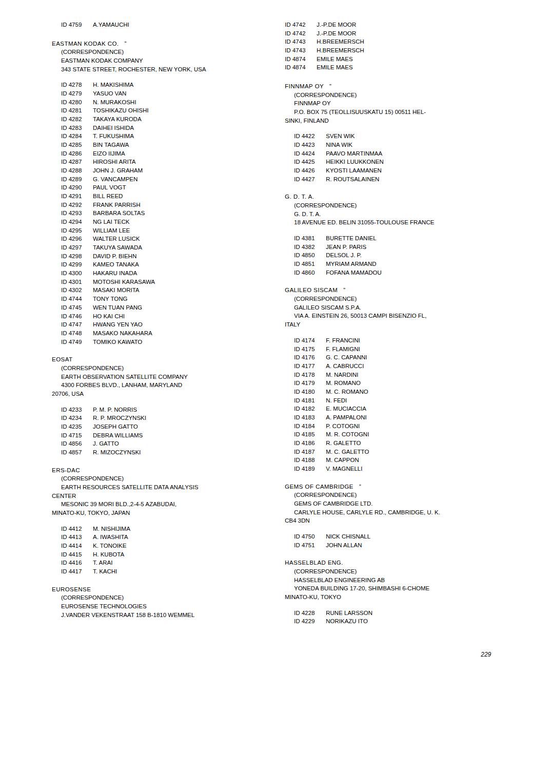ID 4759 A.YAMAUCHI
EASTMAN KODAK CO. ”
(CORRESPONDENCE)
EASTMAN KODAK COMPANY
343 STATE STREET, ROCHESTER, NEW YORK, USA
ID 4278 H. MAKISHIMA
ID 4279 YASUO VAN
ID 4280 N. MURAKOSHI
ID 4281 TOSHIKAZU OHISHI
ID 4282 TAKAYA KURODA
ID 4283 DAIHEI ISHIDA
ID 4284 T. FUKUSHIMA
ID 4285 BIN TAGAWA
ID 4286 EIZO IIJIMA
ID 4287 HIROSHI ARITA
ID 4288 JOHN J. GRAHAM
ID 4289 G. VANCAMPEN
ID 4290 PAUL VOGT
ID 4291 BILL REED
ID 4292 FRANK PARRISH
ID 4293 BARBARA SOLTAS
ID 4294 NG LAI TECK
ID 4295 WILLIAM LEE
ID 4296 WALTER LUSICK
ID 4297 TAKUYA SAWADA
ID 4298 DAVID P. BIEHN
ID 4299 KAMEO TANAKA
ID 4300 HAKARU INADA
ID 4301 MOTOSHI KARASAWA
ID 4302 MASAKI MORITA
ID 4744 TONY TONG
ID 4745 WEN TUAN PANG
ID 4746 HO KAI CHI
ID 4747 HWANG YEN YAO
ID 4748 MASAKO NAKAHARA
ID 4749 TOMIKO KAWATO
EOSAT
(CORRESPONDENCE)
EARTH OBSERVATION SATELLITE COMPANY
4300 FORBES BLVD., LANHAM, MARYLAND
20706, USA
ID 4233 P. M. P. NORRIS
ID 4234 R. P. MROCZYNSKI
ID 4235 JOSEPH GATTO
ID 4715 DEBRA WILLIAMS
ID 4856 J. GATTO
ID 4857 R. MIZOCZYNSKI
ERS-DAC
(CORRESPONDENCE)
EARTH RESOURCES SATELLITE DATA ANALYSIS
CENTER
MESONIC 39 MORI BLD.,2-4-5 AZABUDAI,
MINATO-KU, TOKYO, JAPAN
ID 4412 M. NISHIJIMA
ID 4413 A. IWASHITA
ID 4414 K. TONOIKE
ID 4415 H. KUBOTA
ID 4416 T. ARAI
ID 4417 T. KACHI
EUROSENSE
(CORRESPONDENCE)
EUROSENSE TECHNOLOGIES
J.VANDER VEKENSTRAAT 158 B-1810 WEMMEL
ID 4742 J.-P.DE MOOR
ID 4742 J.-P.DE MOOR
ID 4743 H.BREEMERSCH
ID 4743 H.BREEMERSCH
ID 4874 EMILE MAES
ID 4874 EMILE MAES
FINNMAP OY ”
(CORRESPONDENCE)
FINNMAP OY
P.O. BOX 75 (TEOLLISUUSKATU 15) 00511 HEL-
SINKI, FINLAND
ID 4422 SVEN WIK
ID 4423 NINA WIK
ID 4424 PAAVO MARTINMAA
ID 4425 HEIKKI LUUKKONEN
ID 4426 KYOSTI LAAMANEN
ID 4427 R. ROUTSALAINEN
G. D. T. A.
(CORRESPONDENCE)
G. D. T. A.
18 AVENUE ED. BELIN 31055-TOULOUSE FRANCE
ID 4381 BURETTE DANIEL
ID 4382 JEAN P. PARIS
ID 4850 DELSOL J. P.
ID 4851 MYRIAM ARMAND
ID 4860 FOFANA MAMADOU
GALILEO SISCAM ”
(CORRESPONDENCE)
GALILEO SISCAM S.P.A.
VIA A. EINSTEIN 26, 50013 CAMPI BISENZIO FL,
ITALY
ID 4174 F. FRANCINI
ID 4175 F. FLAMIGNI
ID 4176 G. C. CAPANNI
ID 4177 A. CABRUCCI
ID 4178 M. NARDINI
ID 4179 M. ROMANO
ID 4180 M. C. ROMANO
ID 4181 N. FEDI
ID 4182 E. MUCIACCIA
ID 4183 A. PAMPALONI
ID 4184 P. COTOGNI
ID 4185 M. R. COTOGNI
ID 4186 R. GALETTO
ID 4187 M. C. GALETTO
ID 4188 M. CAPPON
ID 4189 V. MAGNELLI
GEMS OF CAMBRIDGE ”
(CORRESPONDENCE)
GEMS OF CAMBRIDGE LTD.
CARLYLE HOUSE, CARLYLE RD., CAMBRIDGE, U. K.
CB4 3DN
ID 4750 NICK CHISNALL
ID 4751 JOHN ALLAN
HASSELBLAD ENG.
(CORRESPONDENCE)
HASSELBLAD ENGINEERING AB
YONEDA BUILDING 17-20, SHIMBASHI 6-CHOME
MINATO-KU, TOKYO
ID 4228 RUNE LARSSON
ID 4229 NORIKAZU ITO
229